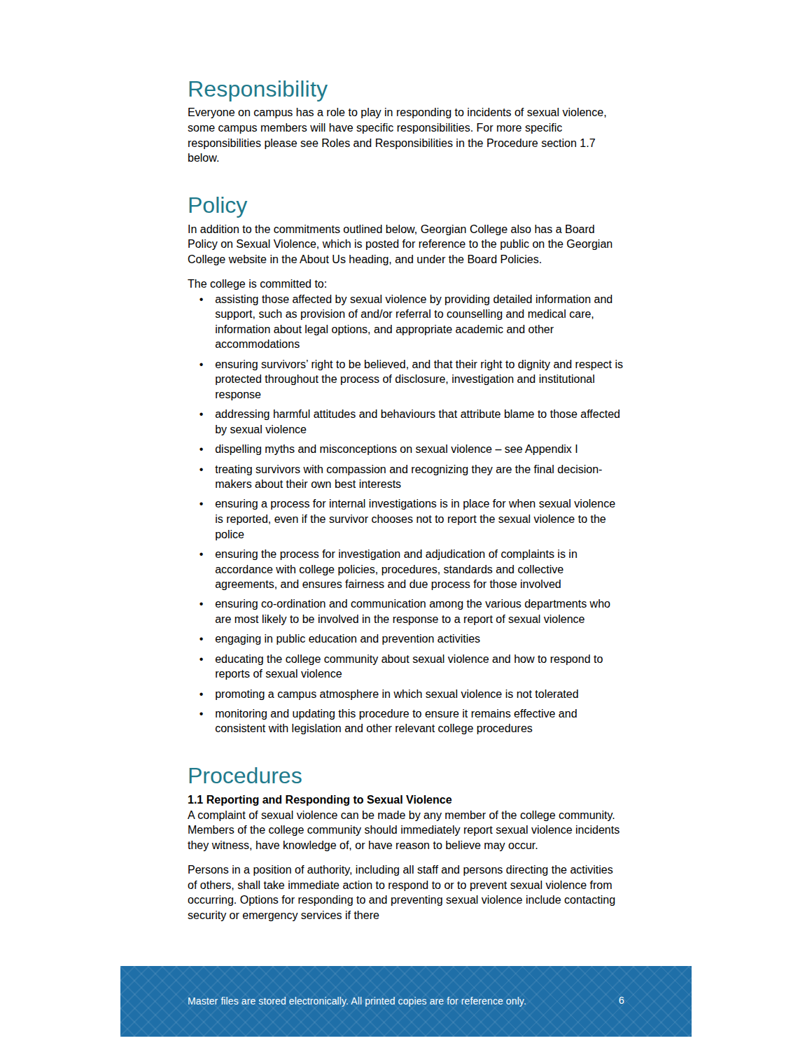Responsibility
Everyone on campus has a role to play in responding to incidents of sexual violence, some campus members will have specific responsibilities. For more specific responsibilities please see Roles and Responsibilities in the Procedure section 1.7 below.
Policy
In addition to the commitments outlined below, Georgian College also has a Board Policy on Sexual Violence, which is posted for reference to the public on the Georgian College website in the About Us heading, and under the Board Policies.
The college is committed to:
assisting those affected by sexual violence by providing detailed information and support, such as provision of and/or referral to counselling and medical care, information about legal options, and appropriate academic and other accommodations
ensuring survivors’ right to be believed, and that their right to dignity and respect is protected throughout the process of disclosure, investigation and institutional response
addressing harmful attitudes and behaviours that attribute blame to those affected by sexual violence
dispelling myths and misconceptions on sexual violence – see Appendix I
treating survivors with compassion and recognizing they are the final decision-makers about their own best interests
ensuring a process for internal investigations is in place for when sexual violence is reported, even if the survivor chooses not to report the sexual violence to the police
ensuring the process for investigation and adjudication of complaints is in accordance with college policies, procedures, standards and collective agreements, and ensures fairness and due process for those involved
ensuring co-ordination and communication among the various departments who are most likely to be involved in the response to a report of sexual violence
engaging in public education and prevention activities
educating the college community about sexual violence and how to respond to reports of sexual violence
promoting a campus atmosphere in which sexual violence is not tolerated
monitoring and updating this procedure to ensure it remains effective and consistent with legislation and other relevant college procedures
Procedures
1.1 Reporting and Responding to Sexual Violence
A complaint of sexual violence can be made by any member of the college community. Members of the college community should immediately report sexual violence incidents they witness, have knowledge of, or have reason to believe may occur.
Persons in a position of authority, including all staff and persons directing the activities of others, shall take immediate action to respond to or to prevent sexual violence from occurring. Options for responding to and preventing sexual violence include contacting security or emergency services if there
Master files are stored electronically. All printed copies are for reference only. 6